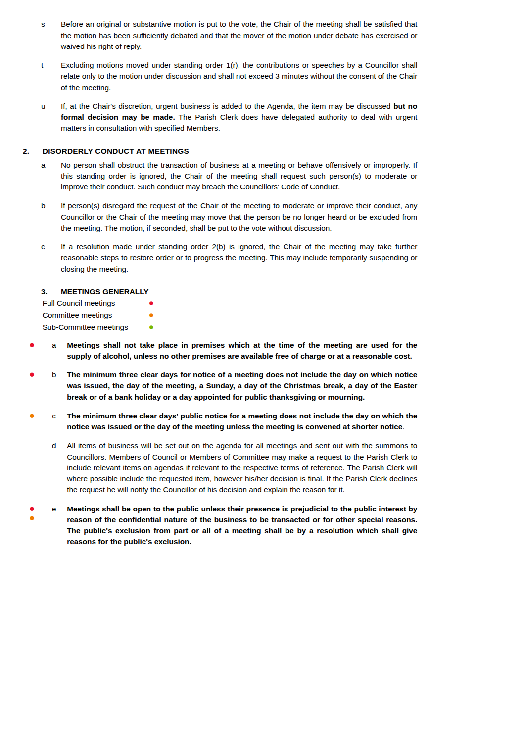s
Before an original or substantive motion is put to the vote, the Chair of the meeting shall be satisfied that the motion has been sufficiently debated and that the mover of the motion under debate has exercised or waived his right of reply.
t
Excluding motions moved under standing order 1(r), the contributions or speeches by a Councillor shall relate only to the motion under discussion and shall not exceed 3 minutes without the consent of the Chair of the meeting.
u
If, at the Chair's discretion, urgent business is added to the Agenda, the item may be discussed but no formal decision may be made. The Parish Clerk does have delegated authority to deal with urgent matters in consultation with specified Members.
2. DISORDERLY CONDUCT AT MEETINGS
a
No person shall obstruct the transaction of business at a meeting or behave offensively or improperly. If this standing order is ignored, the Chair of the meeting shall request such person(s) to moderate or improve their conduct. Such conduct may breach the Councillors' Code of Conduct.
b
If person(s) disregard the request of the Chair of the meeting to moderate or improve their conduct, any Councillor or the Chair of the meeting may move that the person be no longer heard or be excluded from the meeting. The motion, if seconded, shall be put to the vote without discussion.
c
If a resolution made under standing order 2(b) is ignored, the Chair of the meeting may take further reasonable steps to restore order or to progress the meeting. This may include temporarily suspending or closing the meeting.
3.
MEETINGS GENERALLY
Full Council meetings●
Committee meetings●
Sub-Committee meetings●
●
a
Meetings shall not take place in premises which at the time of the meeting are used for the supply of alcohol, unless no other premises are available free of charge or at a reasonable cost.
●
b
The minimum three clear days for notice of a meeting does not include the day on which notice was issued, the day of the meeting, a Sunday, a day of the Christmas break, a day of the Easter break or of a bank holiday or a day appointed for public thanksgiving or mourning.
●
c
The minimum three clear days' public notice for a meeting does not include the day on which the notice was issued or the day of the meeting unless the meeting is convened at shorter notice.
d
All items of business will be set out on the agenda for all meetings and sent out with the summons to Councillors. Members of Council or Members of Committee may make a request to the Parish Clerk to include relevant items on agendas if relevant to the respective terms of reference. The Parish Clerk will where possible include the requested item, however his/her decision is final. If the Parish Clerk declines the request he will notify the Councillor of his decision and explain the reason for it.
● ●
e
Meetings shall be open to the public unless their presence is prejudicial to the public interest by reason of the confidential nature of the business to be transacted or for other special reasons. The public's exclusion from part or all of a meeting shall be by a resolution which shall give reasons for the public's exclusion.